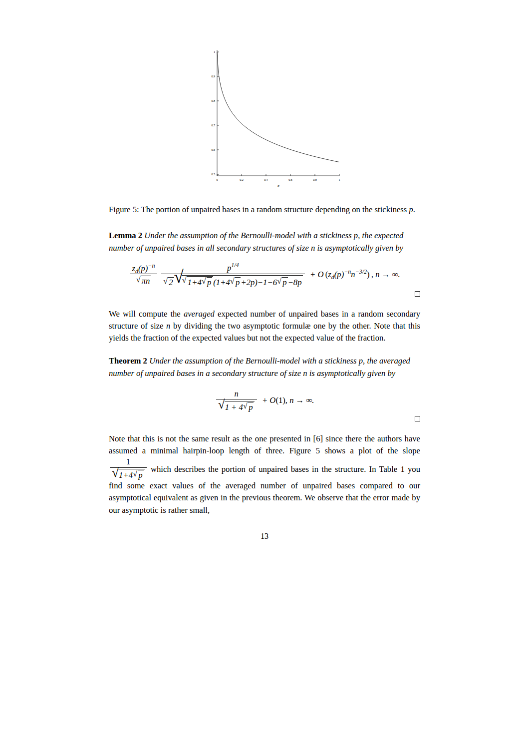1 0.9 0.8 0.7 0.6 0.5 0 0.2 0.4 0.6 0.8 1 p
Figure 5: The portion of unpaired bases in a random structure depending on the stickiness p.
Lemma 2 Under the assumption of the Bernoulli-model with a stickiness p, the expected number of unpaired bases in all secondary structures of size n is asymptotically given by
zd(p)−n πn p1/4 21+4p(1+4p+2p)−1−6p−8p + O (zd(p)−nn−3/2) , n → ∞.
We will compute the averaged expected number of unpaired bases in a random secondary structure of size n by dividing the two asymptotic formulæ one by the other. Note that this yields the fraction of the expected values but not the expected value of the fraction.
Theorem 2 Under the assumption of the Bernoulli-model with a stickiness p, the averaged number of unpaired bases in a secondary structure of size n is asymptotically given by
n 1 + 4p + O(1), n → ∞.
Note that this is not the same result as the one presented in [6] since there the authors have assumed a minimal hairpin-loop length of three. Figure 5 shows a plot of the slope 11+4p which describes the portion of unpaired bases in the structure. In Table 1 you find some exact values of the averaged number of unpaired bases compared to our asymptotical equivalent as given in the previous theorem. We observe that the error made by our asymptotic is rather small,
13